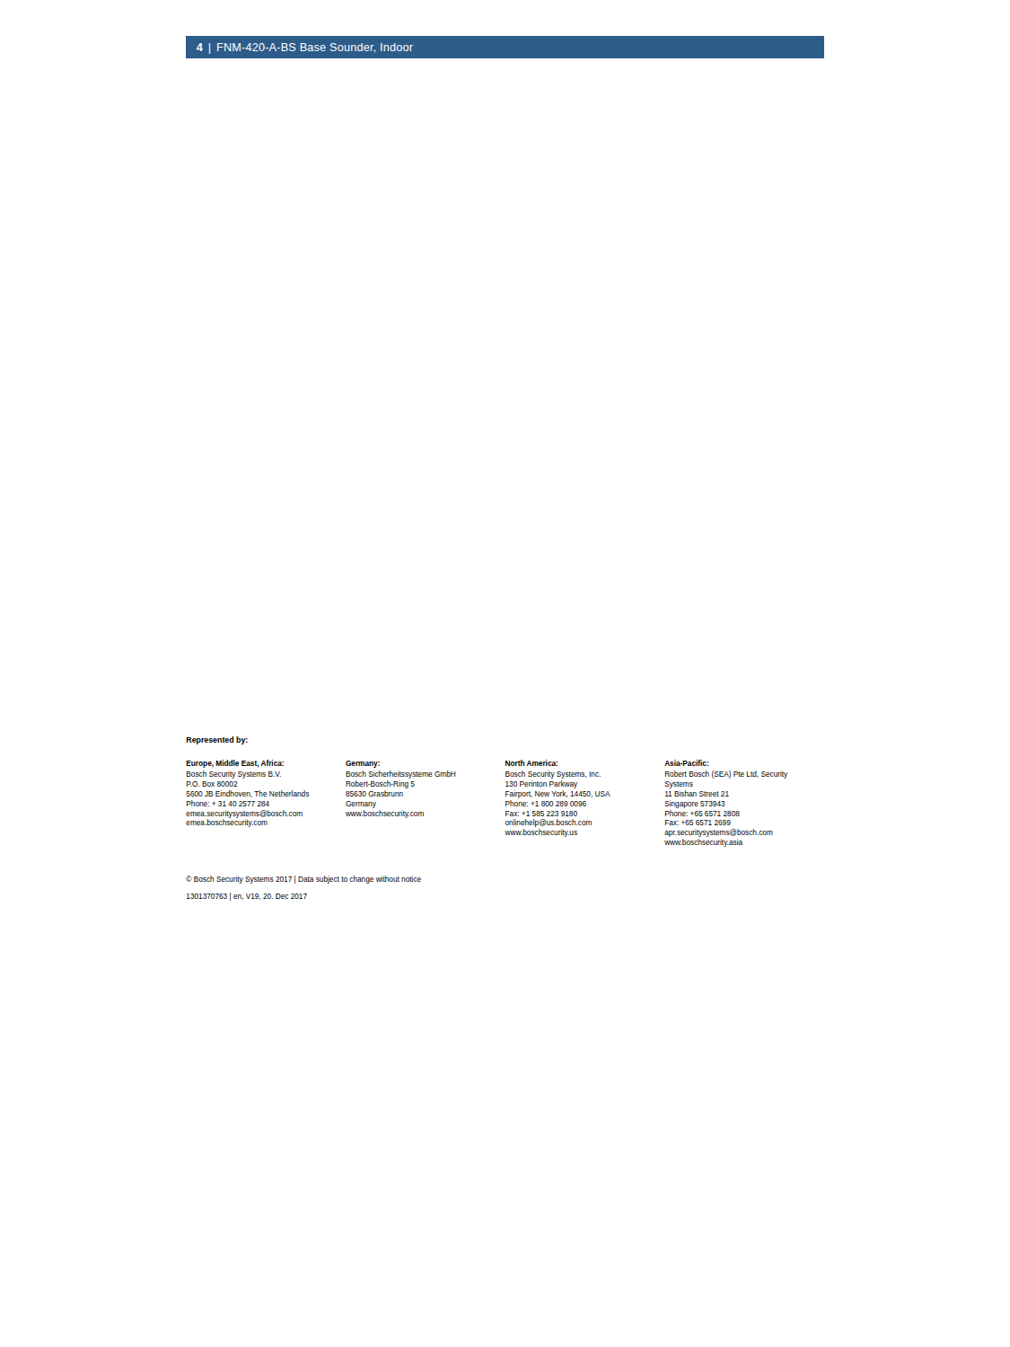4|FNM-420-A-BS Base Sounder, Indoor
Represented by:
Europe, Middle East, Africa:
Bosch Security Systems B.V.
P.O. Box 80002
5600 JB Eindhoven, The Netherlands
Phone: + 31 40 2577 284
emea.securitysystems@bosch.com
emea.boschsecurity.com
Germany:
Bosch Sicherheitssysteme GmbH
Robert-Bosch-Ring 5
85630 Grasbrunn
Germany
www.boschsecurity.com
North America:
Bosch Security Systems, Inc.
130 Perinton Parkway
Fairport, New York, 14450, USA
Phone: +1 800 289 0096
Fax: +1 585 223 9180
onlinehelp@us.bosch.com
www.boschsecurity.us
Asia-Pacific:
Robert Bosch (SEA) Pte Ltd, Security Systems
11 Bishan Street 21
Singapore 573943
Phone: +65 6571 2808
Fax: +65 6571 2699
apr.securitysystems@bosch.com
www.boschsecurity.asia
© Bosch Security Systems 2017 | Data subject to change without notice
1301370763 | en, V19, 20. Dec 2017